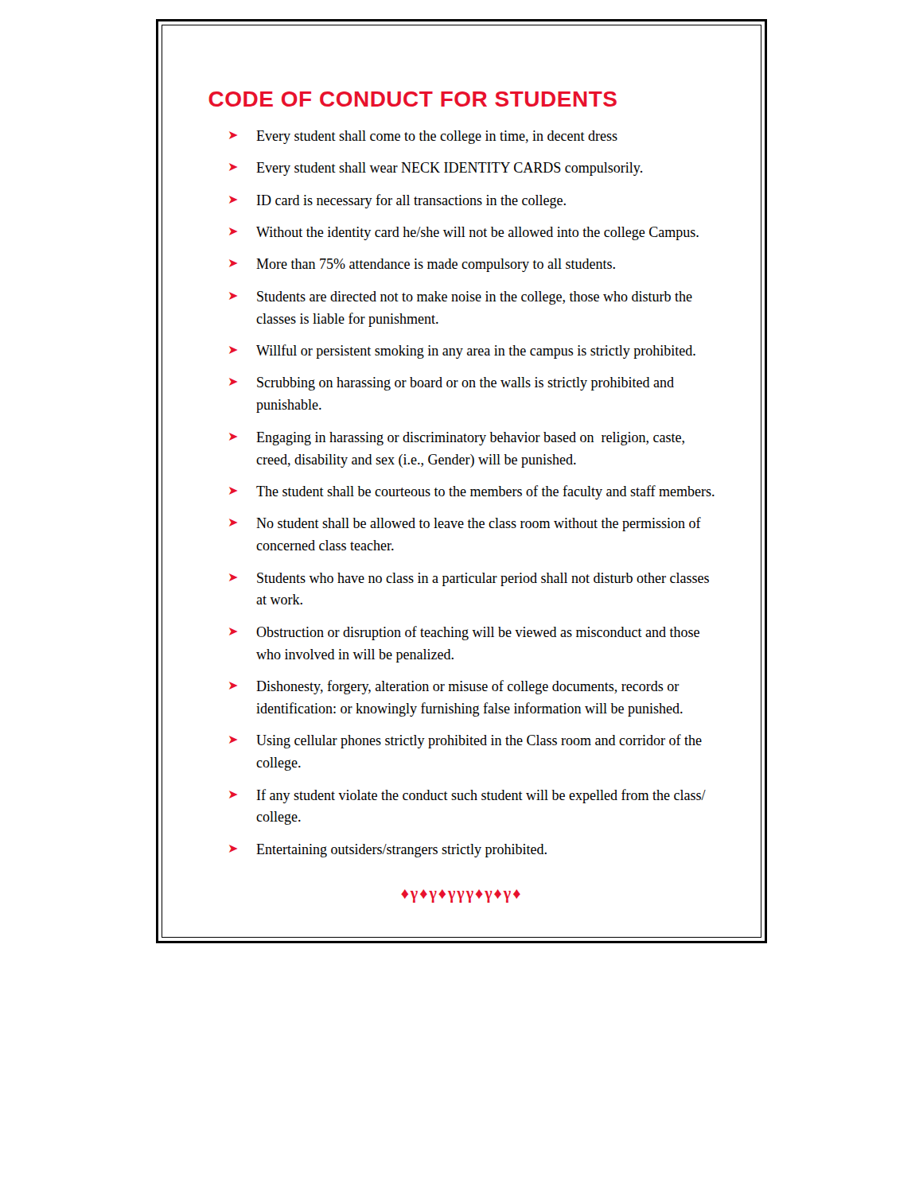CODE OF CONDUCT FOR STUDENTS
Every student shall come to the college in time, in decent dress
Every student shall wear NECK IDENTITY CARDS compulsorily.
ID card is necessary for all transactions in the college.
Without the identity card he/she will not be allowed into the college Campus.
More than 75% attendance is made compulsory to all students.
Students are directed not to make noise in the college, those who disturb the classes is liable for punishment.
Willful or persistent smoking in any area in the campus is strictly prohibited.
Scrubbing on harassing or board or on the walls is strictly prohibited and punishable.
Engaging in harassing or discriminatory behavior based on religion, caste, creed, disability and sex (i.e., Gender) will be punished.
The student shall be courteous to the members of the faculty and staff members.
No student shall be allowed to leave the class room without the permission of concerned class teacher.
Students who have no class in a particular period shall not disturb other classes at work.
Obstruction or disruption of teaching will be viewed as misconduct and those who involved in will be penalized.
Dishonesty, forgery, alteration or misuse of college documents, records or identification: or knowingly furnishing false information will be punished.
Using cellular phones strictly prohibited in the Class room and corridor of the college.
If any student violate the conduct such student will be expelled from the class/ college.
Entertaining outsiders/strangers strictly prohibited.
♦γ♦γ♦γγγ♦γ♦γ♦